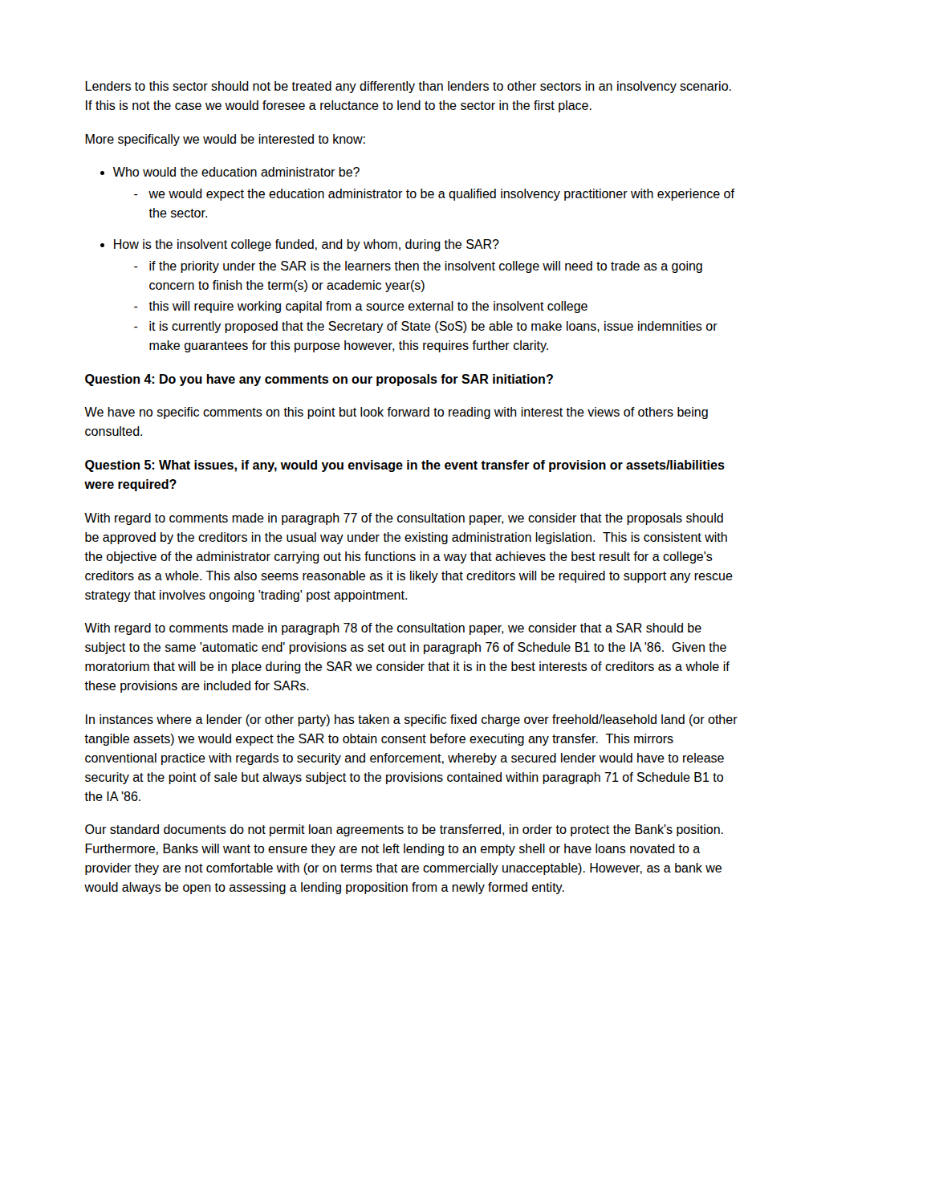Lenders to this sector should not be treated any differently than lenders to other sectors in an insolvency scenario. If this is not the case we would foresee a reluctance to lend to the sector in the first place.
More specifically we would be interested to know:
Who would the education administrator be?
we would expect the education administrator to be a qualified insolvency practitioner with experience of the sector.
How is the insolvent college funded, and by whom, during the SAR?
if the priority under the SAR is the learners then the insolvent college will need to trade as a going concern to finish the term(s) or academic year(s)
this will require working capital from a source external to the insolvent college
it is currently proposed that the Secretary of State (SoS) be able to make loans, issue indemnities or make guarantees for this purpose however, this requires further clarity.
Question 4: Do you have any comments on our proposals for SAR initiation?
We have no specific comments on this point but look forward to reading with interest the views of others being consulted.
Question 5: What issues, if any, would you envisage in the event transfer of provision or assets/liabilities were required?
With regard to comments made in paragraph 77 of the consultation paper, we consider that the proposals should be approved by the creditors in the usual way under the existing administration legislation. This is consistent with the objective of the administrator carrying out his functions in a way that achieves the best result for a college's creditors as a whole. This also seems reasonable as it is likely that creditors will be required to support any rescue strategy that involves ongoing 'trading' post appointment.
With regard to comments made in paragraph 78 of the consultation paper, we consider that a SAR should be subject to the same 'automatic end' provisions as set out in paragraph 76 of Schedule B1 to the IA '86. Given the moratorium that will be in place during the SAR we consider that it is in the best interests of creditors as a whole if these provisions are included for SARs.
In instances where a lender (or other party) has taken a specific fixed charge over freehold/leasehold land (or other tangible assets) we would expect the SAR to obtain consent before executing any transfer. This mirrors conventional practice with regards to security and enforcement, whereby a secured lender would have to release security at the point of sale but always subject to the provisions contained within paragraph 71 of Schedule B1 to the IA '86.
Our standard documents do not permit loan agreements to be transferred, in order to protect the Bank's position. Furthermore, Banks will want to ensure they are not left lending to an empty shell or have loans novated to a provider they are not comfortable with (or on terms that are commercially unacceptable). However, as a bank we would always be open to assessing a lending proposition from a newly formed entity.